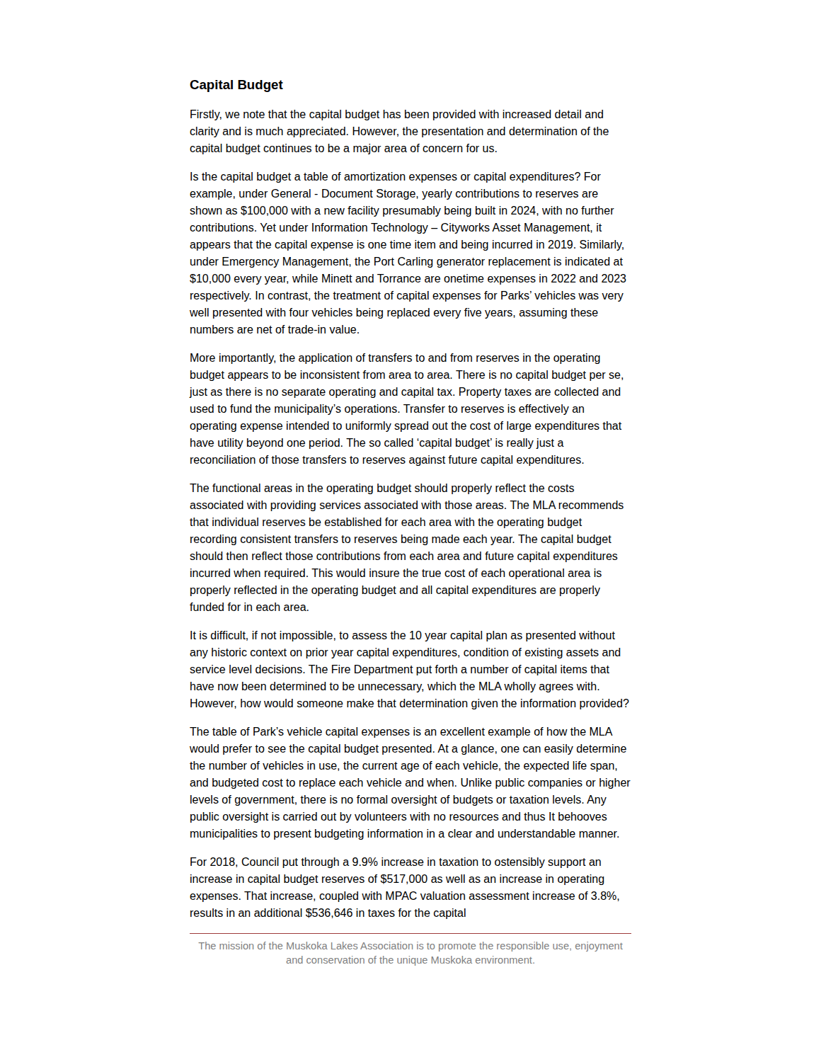Capital Budget
Firstly, we note that the capital budget has been provided with increased detail and clarity and is much appreciated. However, the presentation and determination of the capital budget continues to be a major area of concern for us.
Is the capital budget a table of amortization expenses or capital expenditures? For example, under General - Document Storage, yearly contributions to reserves are shown as $100,000 with a new facility presumably being built in 2024, with no further contributions. Yet under Information Technology – Cityworks Asset Management, it appears that the capital expense is one time item and being incurred in 2019. Similarly, under Emergency Management, the Port Carling generator replacement is indicated at $10,000 every year, while Minett and Torrance are onetime expenses in 2022 and 2023 respectively. In contrast, the treatment of capital expenses for Parks’ vehicles was very well presented with four vehicles being replaced every five years, assuming these numbers are net of trade-in value.
More importantly, the application of transfers to and from reserves in the operating budget appears to be inconsistent from area to area. There is no capital budget per se, just as there is no separate operating and capital tax. Property taxes are collected and used to fund the municipality’s operations. Transfer to reserves is effectively an operating expense intended to uniformly spread out the cost of large expenditures that have utility beyond one period. The so called ‘capital budget’ is really just a reconciliation of those transfers to reserves against future capital expenditures.
The functional areas in the operating budget should properly reflect the costs associated with providing services associated with those areas. The MLA recommends that individual reserves be established for each area with the operating budget recording consistent transfers to reserves being made each year. The capital budget should then reflect those contributions from each area and future capital expenditures incurred when required. This would insure the true cost of each operational area is properly reflected in the operating budget and all capital expenditures are properly funded for in each area.
It is difficult, if not impossible, to assess the 10 year capital plan as presented without any historic context on prior year capital expenditures, condition of existing assets and service level decisions. The Fire Department put forth a number of capital items that have now been determined to be unnecessary, which the MLA wholly agrees with. However, how would someone make that determination given the information provided?
The table of Park’s vehicle capital expenses is an excellent example of how the MLA would prefer to see the capital budget presented. At a glance, one can easily determine the number of vehicles in use, the current age of each vehicle, the expected life span, and budgeted cost to replace each vehicle and when. Unlike public companies or higher levels of government, there is no formal oversight of budgets or taxation levels. Any public oversight is carried out by volunteers with no resources and thus It behooves municipalities to present budgeting information in a clear and understandable manner.
For 2018, Council put through a 9.9% increase in taxation to ostensibly support an increase in capital budget reserves of $517,000 as well as an increase in operating expenses. That increase, coupled with MPAC valuation assessment increase of 3.8%, results in an additional $536,646 in taxes for the capital
The mission of the Muskoka Lakes Association is to promote the responsible use, enjoyment
and conservation of the unique Muskoka environment.